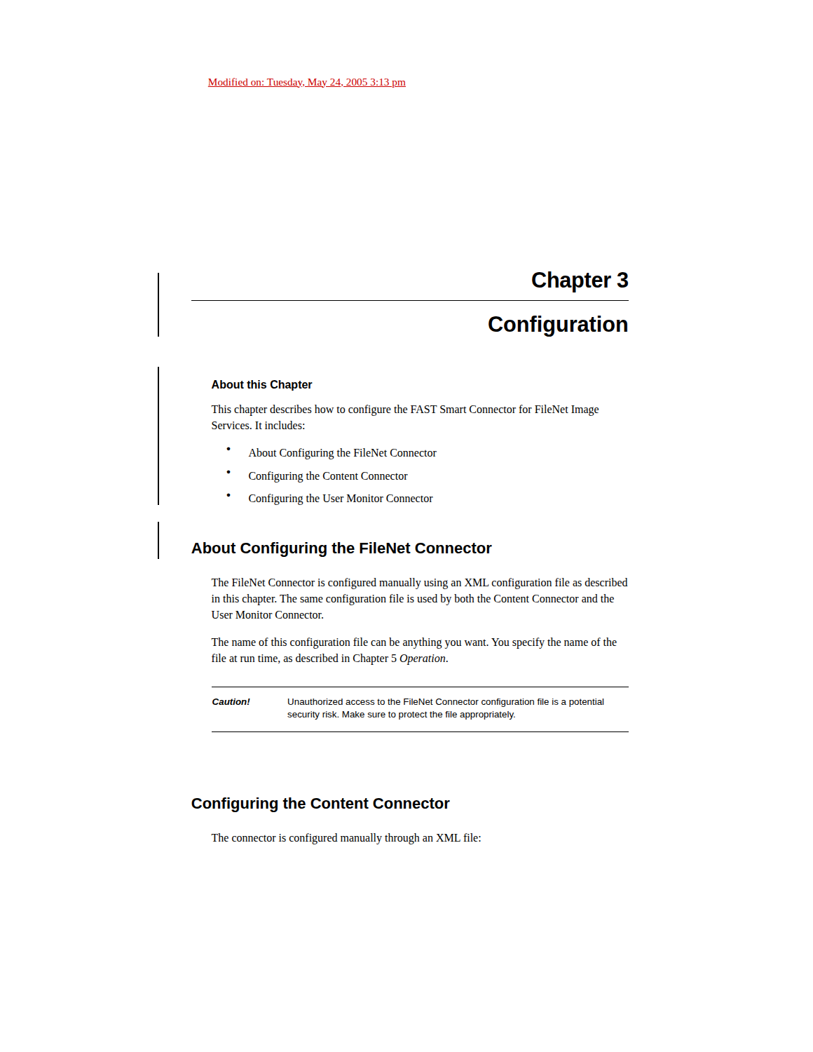Modified on: Tuesday, May 24, 2005 3:13 pm
Chapter 3
Configuration
About this Chapter
This chapter describes how to configure the FAST Smart Connector for FileNet Image Services. It includes:
About Configuring the FileNet Connector
Configuring the Content Connector
Configuring the User Monitor Connector
About Configuring the FileNet Connector
The FileNet Connector is configured manually using an XML configuration file as described in this chapter. The same configuration file is used by both the Content Connector and the User Monitor Connector.
The name of this configuration file can be anything you want. You specify the name of the file at run time, as described in Chapter 5 Operation.
| Caution! | Unauthorized access to the FileNet Connector configuration file is a potential security risk. Make sure to protect the file appropriately. |
Configuring the Content Connector
The connector is configured manually through an XML file: